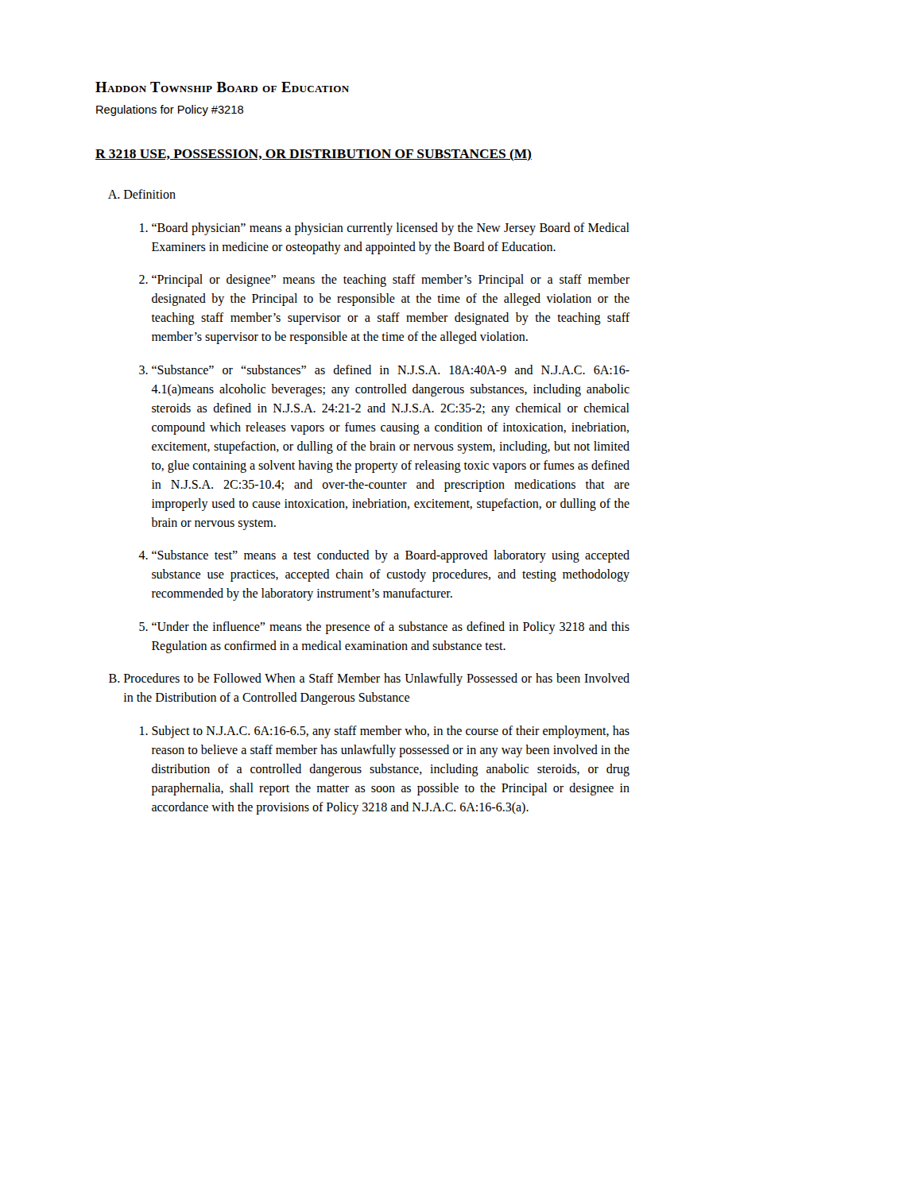Haddon Township Board of Education
Regulations for Policy #3218
R 3218 USE, POSSESSION, OR DISTRIBUTION OF SUBSTANCES (M)
Definition
“Board physician” means a physician currently licensed by the New Jersey Board of Medical Examiners in medicine or osteopathy and appointed by the Board of Education.
“Principal or designee” means the teaching staff member’s Principal or a staff member designated by the Principal to be responsible at the time of the alleged violation or the teaching staff member’s supervisor or a staff member designated by the teaching staff member’s supervisor to be responsible at the time of the alleged violation.
“Substance” or “substances” as defined in N.J.S.A. 18A:40A-9 and N.J.A.C. 6A:16-4.1(a)means alcoholic beverages; any controlled dangerous substances, including anabolic steroids as defined in N.J.S.A. 24:21-2 and N.J.S.A. 2C:35-2; any chemical or chemical compound which releases vapors or fumes causing a condition of intoxication, inebriation, excitement, stupefaction, or dulling of the brain or nervous system, including, but not limited to, glue containing a solvent having the property of releasing toxic vapors or fumes as defined in N.J.S.A. 2C:35-10.4; and over-the-counter and prescription medications that are improperly used to cause intoxication, inebriation, excitement, stupefaction, or dulling of the brain or nervous system.
“Substance test” means a test conducted by a Board-approved laboratory using accepted substance use practices, accepted chain of custody procedures, and testing methodology recommended by the laboratory instrument’s manufacturer.
“Under the influence” means the presence of a substance as defined in Policy 3218 and this Regulation as confirmed in a medical examination and substance test.
Procedures to be Followed When a Staff Member has Unlawfully Possessed or has been Involved in the Distribution of a Controlled Dangerous Substance
Subject to N.J.A.C. 6A:16-6.5, any staff member who, in the course of their employment, has reason to believe a staff member has unlawfully possessed or in any way been involved in the distribution of a controlled dangerous substance, including anabolic steroids, or drug paraphernalia, shall report the matter as soon as possible to the Principal or designee in accordance with the provisions of Policy 3218 and N.J.A.C. 6A:16-6.3(a).